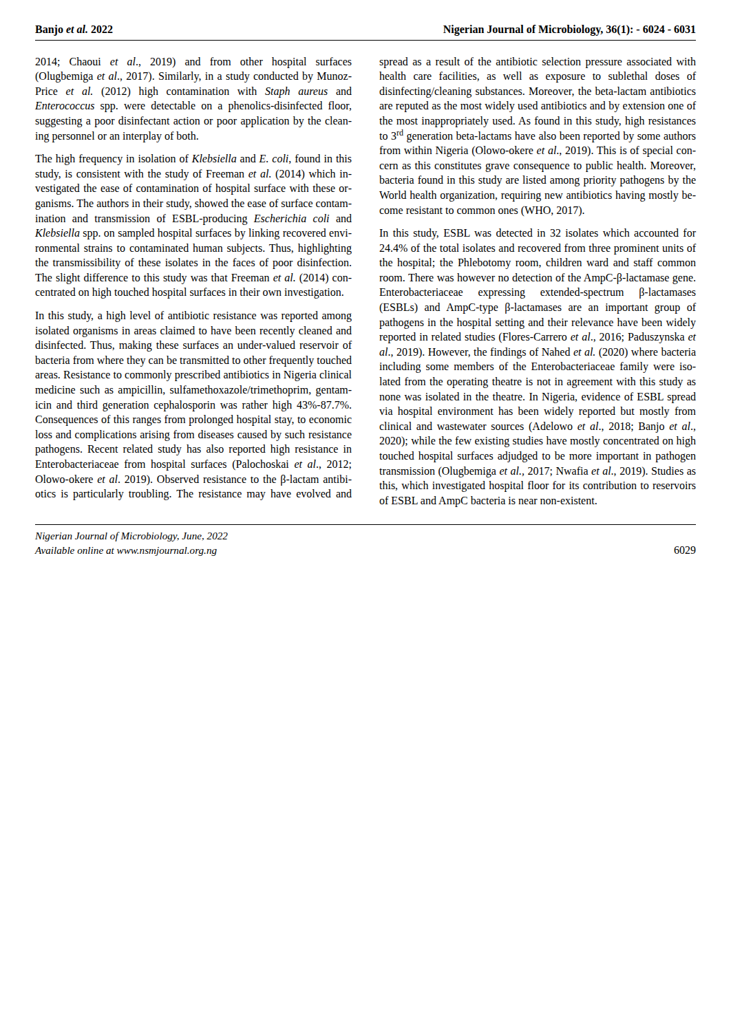Banjo et al. 2022
Nigerian Journal of Microbiology, 36(1): - 6024 - 6031
2014; Chaoui et al., 2019) and from other hospital surfaces (Olugbemiga et al., 2017). Similarly, in a study conducted by Munoz-Price et al. (2012) high contamination with Staph aureus and Enterococcus spp. were detectable on a phenolics-disinfected floor, suggesting a poor disinfectant action or poor application by the cleaning personnel or an interplay of both.
The high frequency in isolation of Klebsiella and E. coli, found in this study, is consistent with the study of Freeman et al. (2014) which investigated the ease of contamination of hospital surface with these organisms. The authors in their study, showed the ease of surface contamination and transmission of ESBL-producing Escherichia coli and Klebsiella spp. on sampled hospital surfaces by linking recovered environmental strains to contaminated human subjects. Thus, highlighting the transmissibility of these isolates in the faces of poor disinfection. The slight difference to this study was that Freeman et al. (2014) concentrated on high touched hospital surfaces in their own investigation.
In this study, a high level of antibiotic resistance was reported among isolated organisms in areas claimed to have been recently cleaned and disinfected. Thus, making these surfaces an under-valued reservoir of bacteria from where they can be transmitted to other frequently touched areas. Resistance to commonly prescribed antibiotics in Nigeria clinical medicine such as ampicillin, sulfamethoxazole/trimethoprim, gentamicin and third generation cephalosporin was rather high 43%-87.7%. Consequences of this ranges from prolonged hospital stay, to economic loss and complications arising from diseases caused by such resistance pathogens. Recent related study has also reported high resistance in Enterobacteriaceae from hospital surfaces (Palochoskai et al., 2012; Olowo-okere et al. 2019). Observed resistance to the β-lactam antibiotics is particularly troubling. The resistance may have evolved and spread as a result of the antibiotic selection pressure associated with health care facilities, as well as exposure to sublethal doses of disinfecting/cleaning substances. Moreover, the beta-lactam antibiotics are reputed as the most widely used antibiotics and by extension one of the most inappropriately used. As found in this study, high resistances to 3rd generation beta-lactams have also been reported by some authors from within Nigeria (Olowo-okere et al., 2019). This is of special concern as this constitutes grave consequence to public health. Moreover, bacteria found in this study are listed among priority pathogens by the World health organization, requiring new antibiotics having mostly become resistant to common ones (WHO, 2017).
In this study, ESBL was detected in 32 isolates which accounted for 24.4% of the total isolates and recovered from three prominent units of the hospital; the Phlebotomy room, children ward and staff common room. There was however no detection of the AmpC-β-lactamase gene. Enterobacteriaceae expressing extended-spectrum β-lactamases (ESBLs) and AmpC-type β-lactamases are an important group of pathogens in the hospital setting and their relevance have been widely reported in related studies (Flores-Carrero et al., 2016; Paduszynska et al., 2019). However, the findings of Nahed et al. (2020) where bacteria including some members of the Enterobacteriaceae family were isolated from the operating theatre is not in agreement with this study as none was isolated in the theatre. In Nigeria, evidence of ESBL spread via hospital environment has been widely reported but mostly from clinical and wastewater sources (Adelowo et al., 2018; Banjo et al., 2020); while the few existing studies have mostly concentrated on high touched hospital surfaces adjudged to be more important in pathogen transmission (Olugbemiga et al., 2017; Nwafia et al., 2019). Studies as this, which investigated hospital floor for its contribution to reservoirs of ESBL and AmpC bacteria is near non-existent.
Nigerian Journal of Microbiology, June, 2022
Available online at www.nsmjournal.org.ng
6029